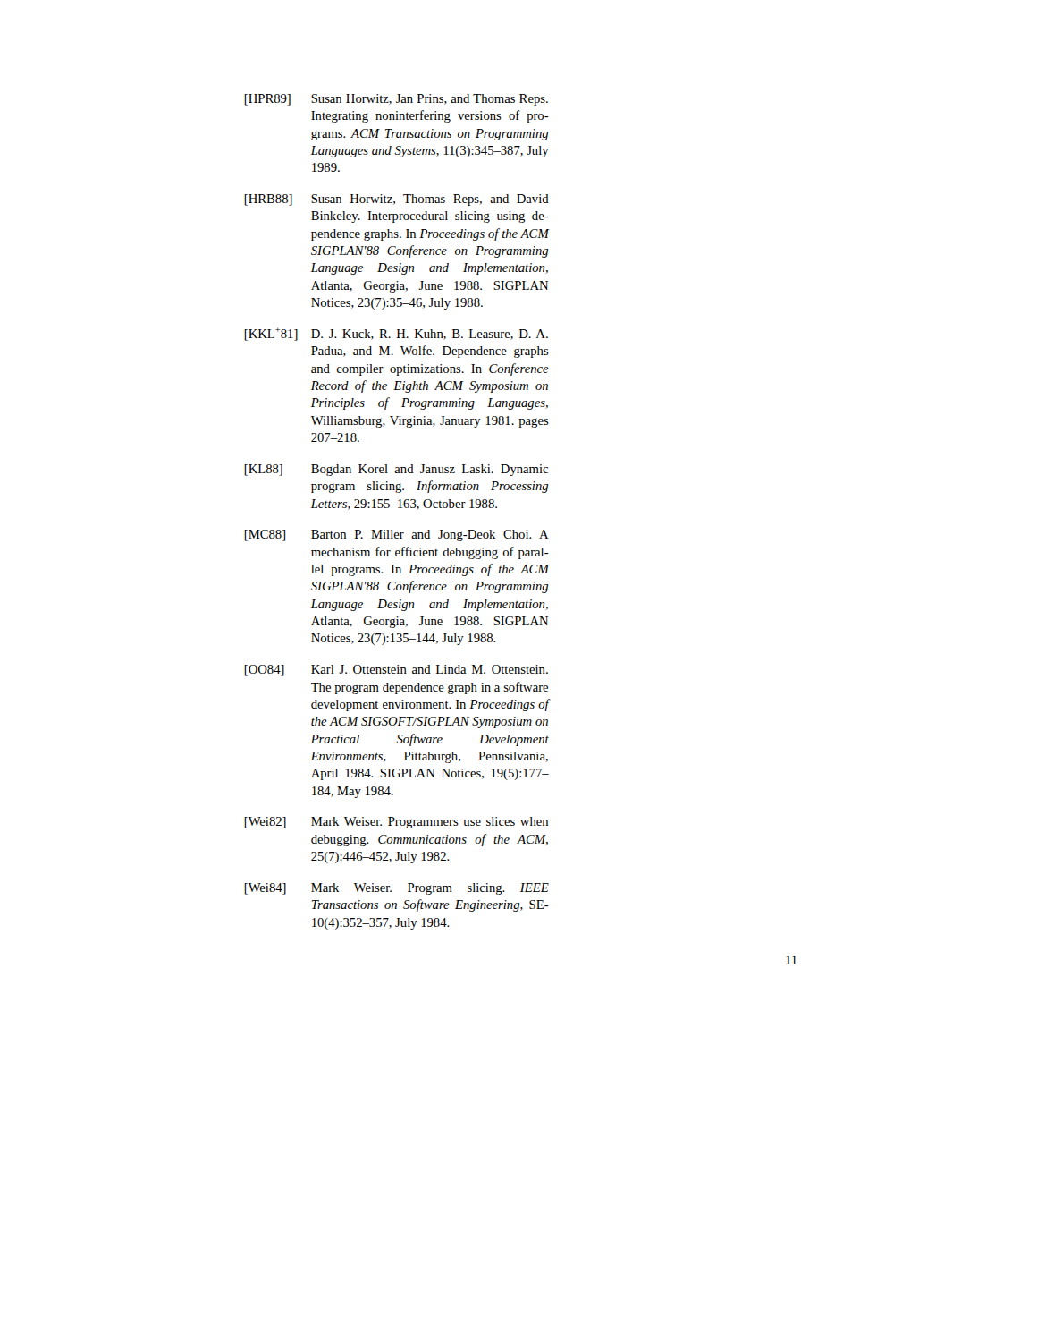[HPR89]
Susan Horwitz, Jan Prins, and Thomas Reps. Integrating noninterfering versions of programs. ACM Transactions on Programming Languages and Systems, 11(3):345–387, July 1989.
[HRB88]
Susan Horwitz, Thomas Reps, and David Binkeley. Interprocedural slicing using dependence graphs. In Proceedings of the ACM SIGPLAN'88 Conference on Programming Language Design and Implementation, Atlanta, Georgia, June 1988. SIGPLAN Notices, 23(7):35–46, July 1988.
[KKL+81]
D. J. Kuck, R. H. Kuhn, B. Leasure, D. A. Padua, and M. Wolfe. Dependence graphs and compiler optimizations. In Conference Record of the Eighth ACM Symposium on Principles of Programming Languages, Williamsburg, Virginia, January 1981. pages 207–218.
[KL88]
Bogdan Korel and Janusz Laski. Dynamic program slicing. Information Processing Letters, 29:155–163, October 1988.
[MC88]
Barton P. Miller and Jong-Deok Choi. A mechanism for efficient debugging of parallel programs. In Proceedings of the ACM SIGPLAN'88 Conference on Programming Language Design and Implementation, Atlanta, Georgia, June 1988. SIGPLAN Notices, 23(7):135–144, July 1988.
[OO84]
Karl J. Ottenstein and Linda M. Ottenstein. The program dependence graph in a software development environment. In Proceedings of the ACM SIGSOFT/SIGPLAN Symposium on Practical Software Development Environments, Pittaburgh, Pennsilvania, April 1984. SIGPLAN Notices, 19(5):177–184, May 1984.
[Wei82]
Mark Weiser. Programmers use slices when debugging. Communications of the ACM, 25(7):446–452, July 1982.
[Wei84]
Mark Weiser. Program slicing. IEEE Transactions on Software Engineering, SE-10(4):352–357, July 1984.
11